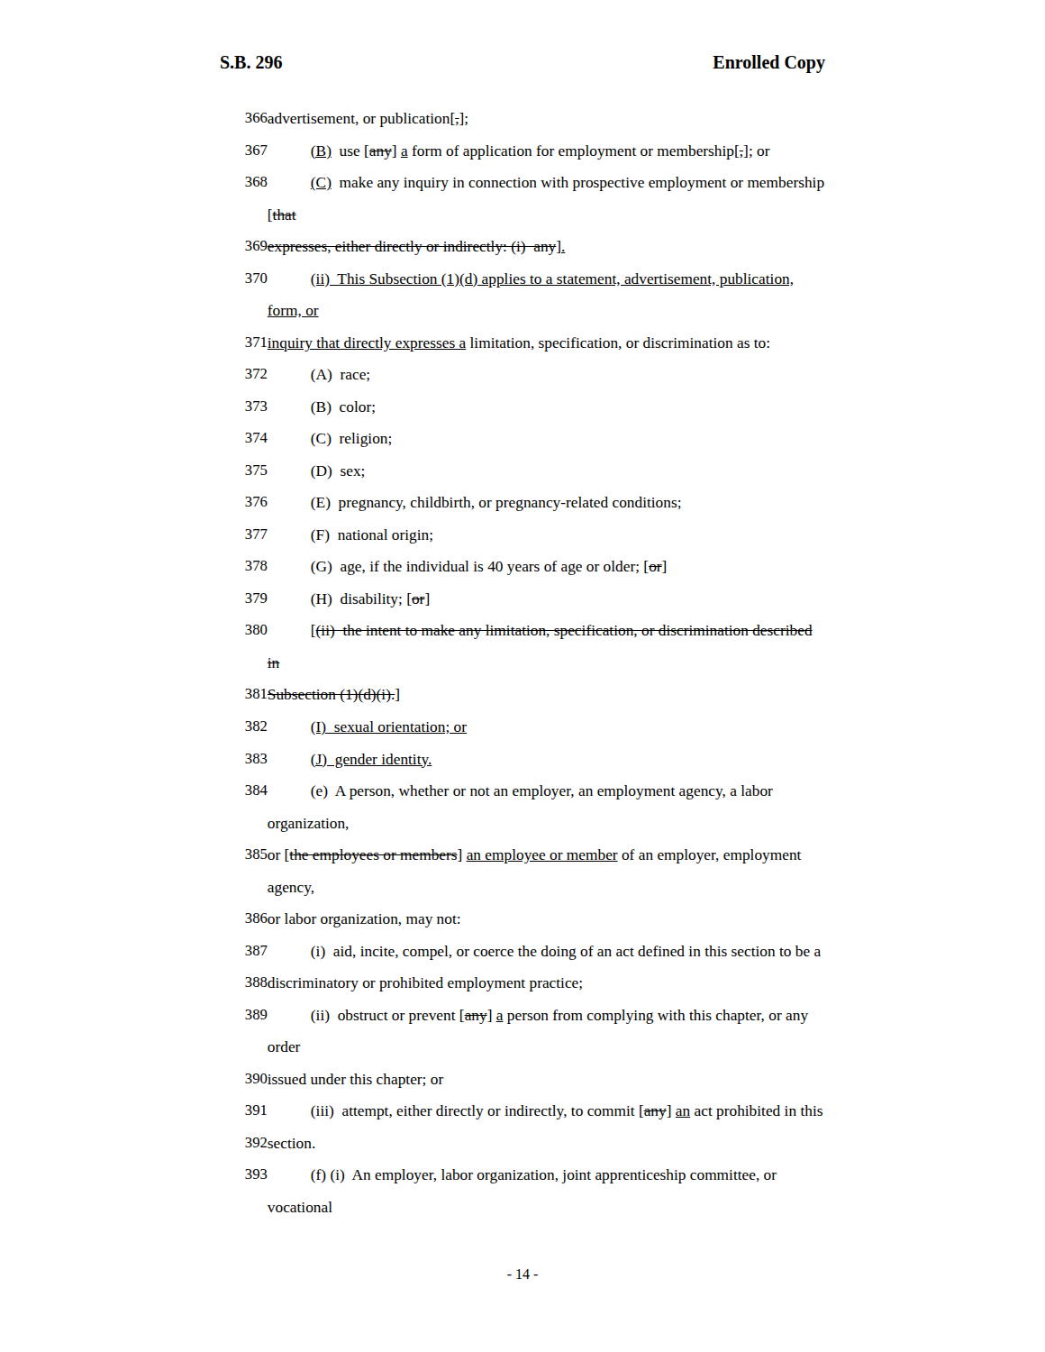S.B. 296 Enrolled Copy
| 366 | advertisement, or publication[ , ] ; |
| 367 | (B) use [ any ] a form of application for employment or membership[ , ] ; or |
| 368 | (C) make any inquiry in connection with prospective employment or membership [ that |
| 369 | expresses, either directly or indirectly: (i) any ] . |
| 370 | (ii) This Subsection (1)(d) applies to a statement, advertisement, publication, form, or |
| 371 | inquiry that directly expresses a limitation, specification, or discrimination as to: |
| 372 | (A) race; |
| 373 | (B) color; |
| 374 | (C) religion; |
| 375 | (D) sex; |
| 376 | (E) pregnancy, childbirth, or pregnancy-related conditions; |
| 377 | (F) national origin; |
| 378 | (G) age, if the individual is 40 years of age or older; [ or ] |
| 379 | (H) disability; [ or ] |
| 380 | [ (ii) the intent to make any limitation, specification, or discrimination described in |
| 381 | Subsection (1)(d)(i). ] |
| 382 | (I) sexual orientation; or |
| 383 | (J) gender identity. |
| 384 | (e) A person, whether or not an employer, an employment agency, a labor organization, |
| 385 | or [ the employees or members ] an employee or member of an employer, employment agency, |
| 386 | or labor organization, may not: |
| 387 | (i) aid, incite, compel, or coerce the doing of an act defined in this section to be a |
| 388 | discriminatory or prohibited employment practice; |
| 389 | (ii) obstruct or prevent [ any ] a person from complying with this chapter, or any order |
| 390 | issued under this chapter; or |
| 391 | (iii) attempt, either directly or indirectly, to commit [ any ] an act prohibited in this |
| 392 | section. |
| 393 | (f) (i) An employer, labor organization, joint apprenticeship committee, or vocational |
- 14 -